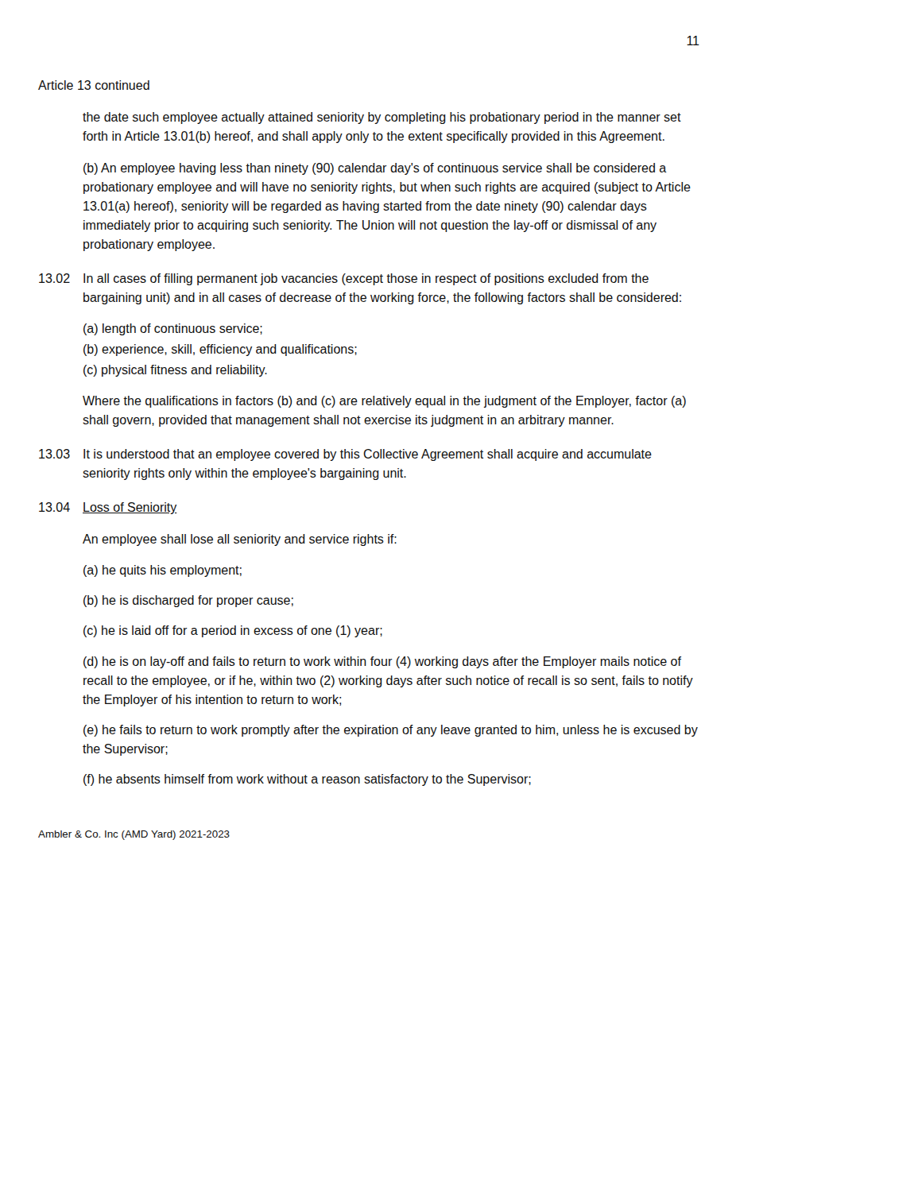11
Article 13 continued
the date such employee actually attained seniority by completing his probationary period in the manner set forth in Article 13.01(b) hereof, and shall apply only to the extent specifically provided in this Agreement.
(b) An employee having less than ninety (90) calendar day's of continuous service shall be considered a probationary employee and will have no seniority rights, but when such rights are acquired (subject to Article 13.01(a) hereof), seniority will be regarded as having started from the date ninety (90) calendar days immediately prior to acquiring such seniority. The Union will not question the lay-off or dismissal of any probationary employee.
13.02
In all cases of filling permanent job vacancies (except those in respect of positions excluded from the bargaining unit) and in all cases of decrease of the working force, the following factors shall be considered:
(a) length of continuous service;
(b) experience, skill, efficiency and qualifications;
(c) physical fitness and reliability.
Where the qualifications in factors (b) and (c) are relatively equal in the judgment of the Employer, factor (a) shall govern, provided that management shall not exercise its judgment in an arbitrary manner.
13.03
It is understood that an employee covered by this Collective Agreement shall acquire and accumulate seniority rights only within the employee's bargaining unit.
13.04
Loss of Seniority
An employee shall lose all seniority and service rights if:
(a) he quits his employment;
(b) he is discharged for proper cause;
(c) he is laid off for a period in excess of one (1) year;
(d) he is on lay-off and fails to return to work within four (4) working days after the Employer mails notice of recall to the employee, or if he, within two (2) working days after such notice of recall is so sent, fails to notify the Employer of his intention to return to work;
(e) he fails to return to work promptly after the expiration of any leave granted to him, unless he is excused by the Supervisor;
(f) he absents himself from work without a reason satisfactory to the Supervisor;
Ambler & Co. Inc (AMD Yard) 2021-2023